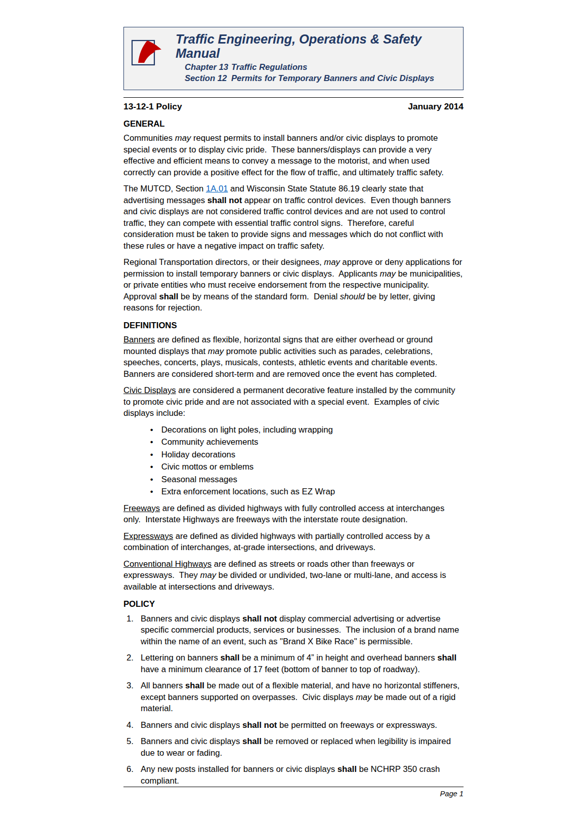Traffic Engineering, Operations & Safety Manual
Chapter 13 Traffic Regulations
Section 12 Permits for Temporary Banners and Civic Displays
13-12-1 Policy
January 2014
GENERAL
Communities may request permits to install banners and/or civic displays to promote special events or to display civic pride. These banners/displays can provide a very effective and efficient means to convey a message to the motorist, and when used correctly can provide a positive effect for the flow of traffic, and ultimately traffic safety.
The MUTCD, Section 1A.01 and Wisconsin State Statute 86.19 clearly state that advertising messages shall not appear on traffic control devices. Even though banners and civic displays are not considered traffic control devices and are not used to control traffic, they can compete with essential traffic control signs. Therefore, careful consideration must be taken to provide signs and messages which do not conflict with these rules or have a negative impact on traffic safety.
Regional Transportation directors, or their designees, may approve or deny applications for permission to install temporary banners or civic displays. Applicants may be municipalities, or private entities who must receive endorsement from the respective municipality. Approval shall be by means of the standard form. Denial should be by letter, giving reasons for rejection.
DEFINITIONS
Banners are defined as flexible, horizontal signs that are either overhead or ground mounted displays that may promote public activities such as parades, celebrations, speeches, concerts, plays, musicals, contests, athletic events and charitable events. Banners are considered short-term and are removed once the event has completed.
Civic Displays are considered a permanent decorative feature installed by the community to promote civic pride and are not associated with a special event. Examples of civic displays include:
Decorations on light poles, including wrapping
Community achievements
Holiday decorations
Civic mottos or emblems
Seasonal messages
Extra enforcement locations, such as EZ Wrap
Freeways are defined as divided highways with fully controlled access at interchanges only. Interstate Highways are freeways with the interstate route designation.
Expressways are defined as divided highways with partially controlled access by a combination of interchanges, at-grade intersections, and driveways.
Conventional Highways are defined as streets or roads other than freeways or expressways. They may be divided or undivided, two-lane or multi-lane, and access is available at intersections and driveways.
POLICY
Banners and civic displays shall not display commercial advertising or advertise specific commercial products, services or businesses. The inclusion of a brand name within the name of an event, such as "Brand X Bike Race" is permissible.
Lettering on banners shall be a minimum of 4” in height and overhead banners shall have a minimum clearance of 17 feet (bottom of banner to top of roadway).
All banners shall be made out of a flexible material, and have no horizontal stiffeners, except banners supported on overpasses. Civic displays may be made out of a rigid material.
Banners and civic displays shall not be permitted on freeways or expressways.
Banners and civic displays shall be removed or replaced when legibility is impaired due to wear or fading.
Any new posts installed for banners or civic displays shall be NCHRP 350 crash compliant.
Page 1